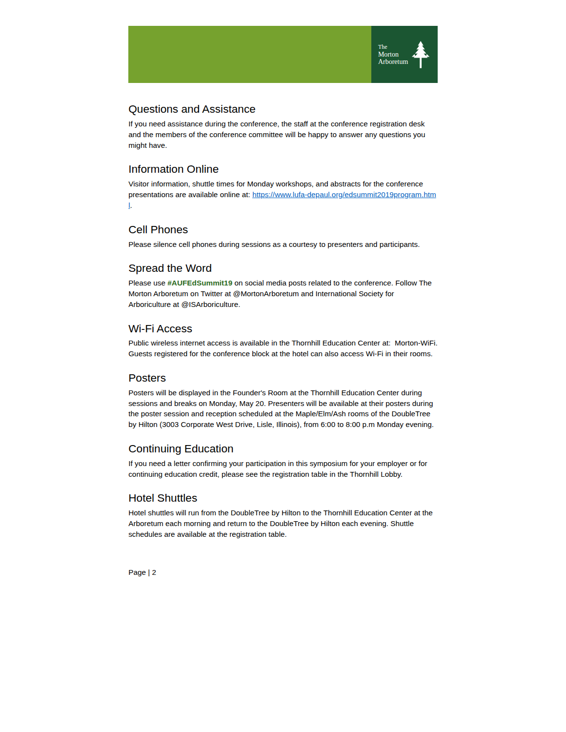The
Morton
Arboretum
Questions and Assistance
If you need assistance during the conference, the staff at the conference registration desk and the members of the conference committee will be happy to answer any questions you might have.
Information Online
Visitor information, shuttle times for Monday workshops, and abstracts for the conference presentations are available online at: https://www.lufa-depaul.org/edsummit2019program.html.
Cell Phones
Please silence cell phones during sessions as a courtesy to presenters and participants.
Spread the Word
Please use #AUFEdSummit19 on social media posts related to the conference. Follow The Morton Arboretum on Twitter at @MortonArboretum and International Society for Arboriculture at @ISArboriculture.
Wi-Fi Access
Public wireless internet access is available in the Thornhill Education Center at: Morton-WiFi.
Guests registered for the conference block at the hotel can also access Wi-Fi in their rooms.
Posters
Posters will be displayed in the Founder's Room at the Thornhill Education Center during sessions and breaks on Monday, May 20. Presenters will be available at their posters during the poster session and reception scheduled at the Maple/Elm/Ash rooms of the DoubleTree by Hilton (3003 Corporate West Drive, Lisle, Illinois), from 6:00 to 8:00 p.m Monday evening.
Continuing Education
If you need a letter confirming your participation in this symposium for your employer or for continuing education credit, please see the registration table in the Thornhill Lobby.
Hotel Shuttles
Hotel shuttles will run from the DoubleTree by Hilton to the Thornhill Education Center at the Arboretum each morning and return to the DoubleTree by Hilton each evening. Shuttle schedules are available at the registration table.
Page | 2